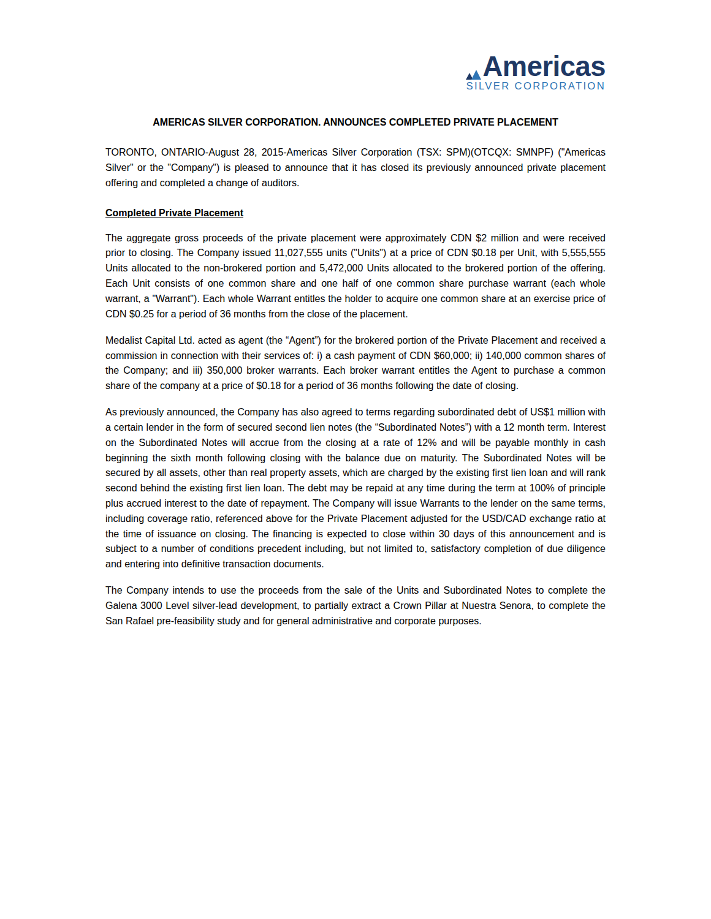Americas
SILVER CORPORATION
AMERICAS SILVER CORPORATION. ANNOUNCES COMPLETED PRIVATE PLACEMENT
TORONTO, ONTARIO-August 28, 2015-Americas Silver Corporation (TSX: SPM)(OTCQX: SMNPF) ("Americas Silver" or the "Company") is pleased to announce that it has closed its previously announced private placement offering and completed a change of auditors.
Completed Private Placement
The aggregate gross proceeds of the private placement were approximately CDN $2 million and were received prior to closing. The Company issued 11,027,555 units ("Units") at a price of CDN $0.18 per Unit, with 5,555,555 Units allocated to the non-brokered portion and 5,472,000 Units allocated to the brokered portion of the offering. Each Unit consists of one common share and one half of one common share purchase warrant (each whole warrant, a "Warrant"). Each whole Warrant entitles the holder to acquire one common share at an exercise price of CDN $0.25 for a period of 36 months from the close of the placement.
Medalist Capital Ltd. acted as agent (the “Agent”) for the brokered portion of the Private Placement and received a commission in connection with their services of: i) a cash payment of CDN $60,000; ii) 140,000 common shares of the Company; and iii) 350,000 broker warrants. Each broker warrant entitles the Agent to purchase a common share of the company at a price of $0.18 for a period of 36 months following the date of closing.
As previously announced, the Company has also agreed to terms regarding subordinated debt of US$1 million with a certain lender in the form of secured second lien notes (the “Subordinated Notes”) with a 12 month term. Interest on the Subordinated Notes will accrue from the closing at a rate of 12% and will be payable monthly in cash beginning the sixth month following closing with the balance due on maturity. The Subordinated Notes will be secured by all assets, other than real property assets, which are charged by the existing first lien loan and will rank second behind the existing first lien loan. The debt may be repaid at any time during the term at 100% of principle plus accrued interest to the date of repayment. The Company will issue Warrants to the lender on the same terms, including coverage ratio, referenced above for the Private Placement adjusted for the USD/CAD exchange ratio at the time of issuance on closing. The financing is expected to close within 30 days of this announcement and is subject to a number of conditions precedent including, but not limited to, satisfactory completion of due diligence and entering into definitive transaction documents.
The Company intends to use the proceeds from the sale of the Units and Subordinated Notes to complete the Galena 3000 Level silver-lead development, to partially extract a Crown Pillar at Nuestra Senora, to complete the San Rafael pre-feasibility study and for general administrative and corporate purposes.